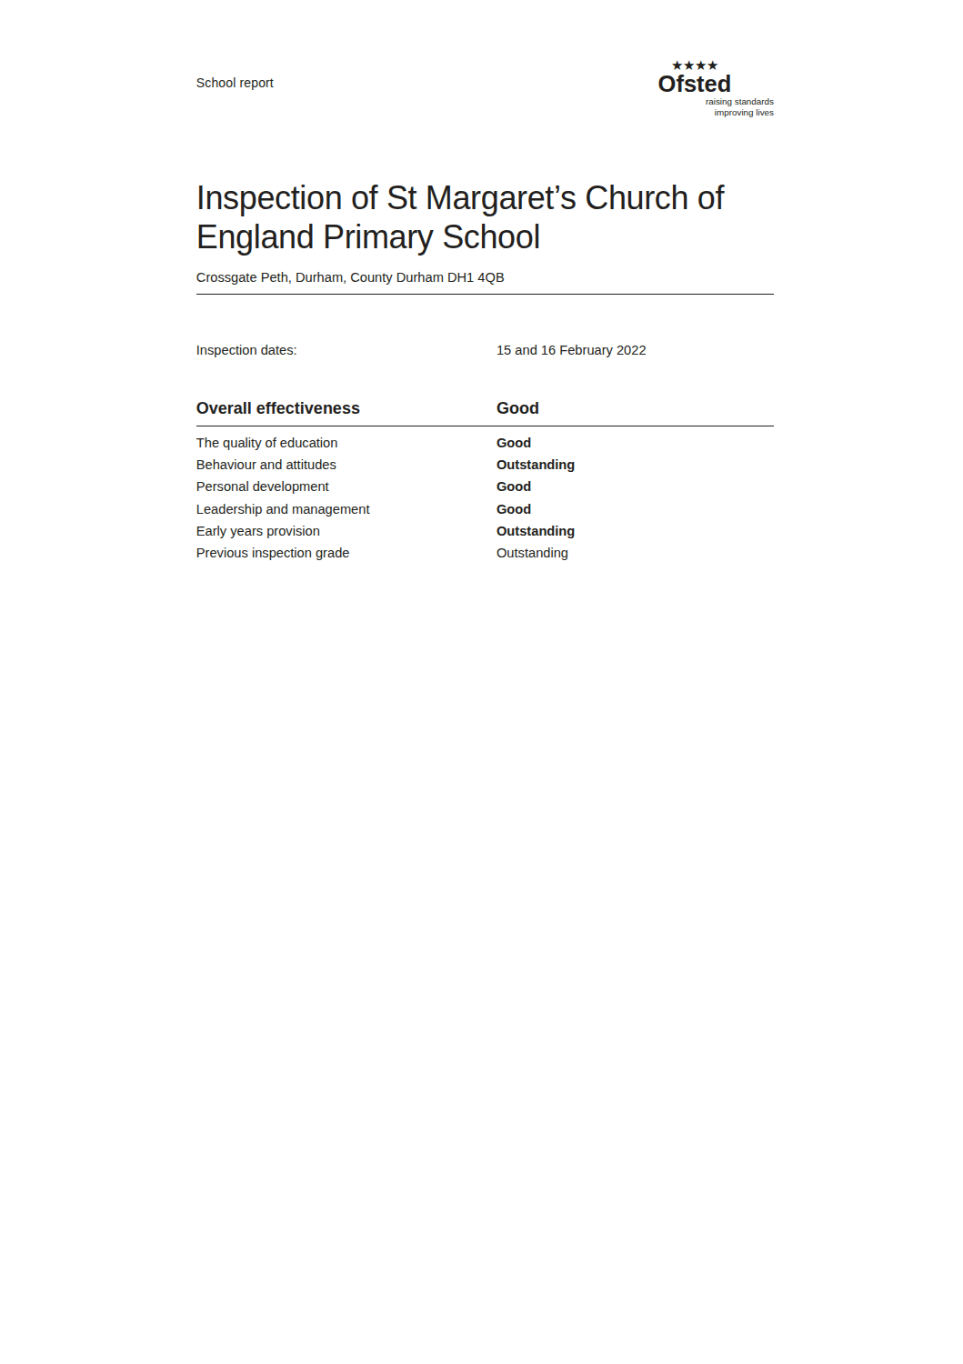School report
Inspection of St Margaret’s Church of England Primary School
Crossgate Peth, Durham, County Durham DH1 4QB
| Inspection dates: | 15 and 16 February 2022 |
| Overall effectiveness | Good |
| The quality of education | Good |
| Behaviour and attitudes | Outstanding |
| Personal development | Good |
| Leadership and management | Good |
| Early years provision | Outstanding |
| Previous inspection grade | Outstanding |